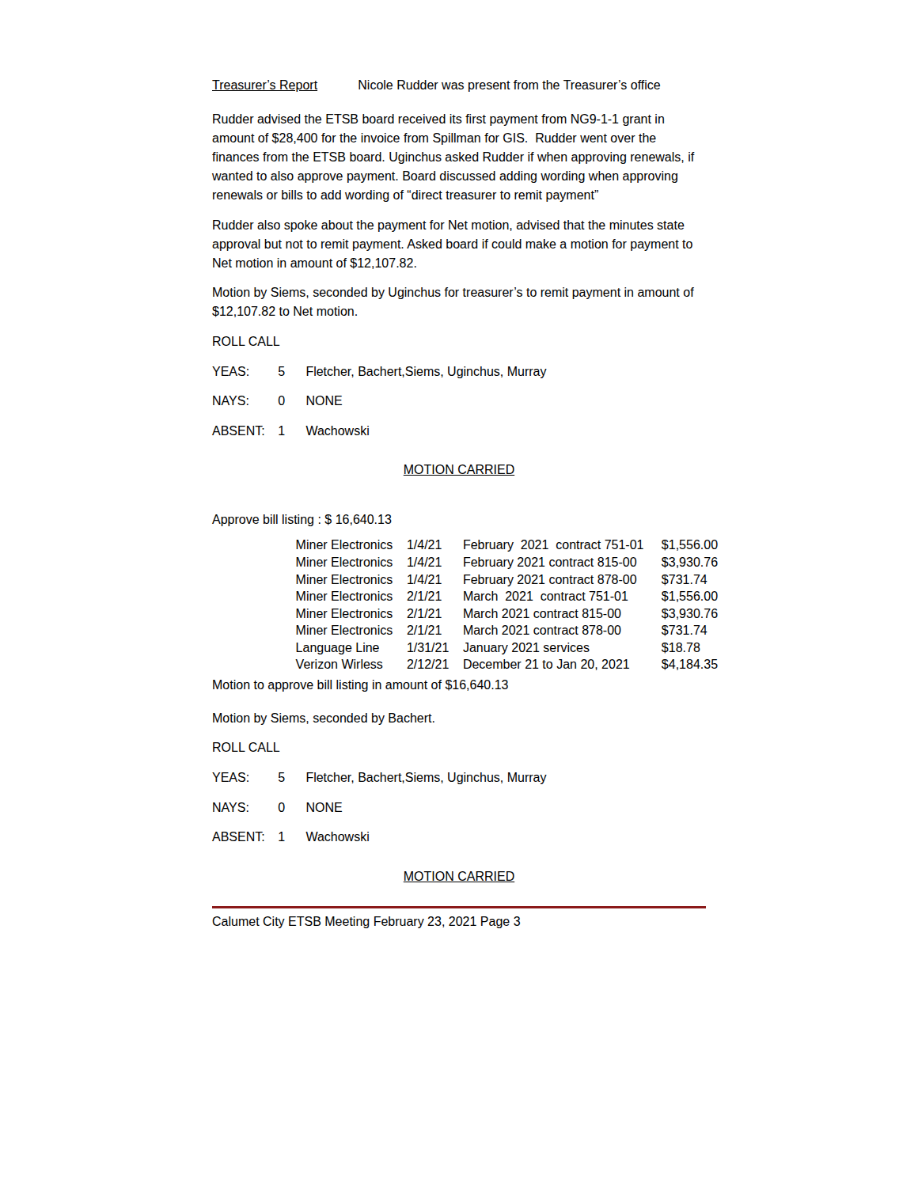Treasurer’s Report Nicole Rudder was present from the Treasurer’s office
Rudder advised the ETSB board received its first payment from NG9-1-1 grant in amount of $28,400 for the invoice from Spillman for GIS. Rudder went over the finances from the ETSB board. Uginchus asked Rudder if when approving renewals, if wanted to also approve payment. Board discussed adding wording when approving renewals or bills to add wording of “direct treasurer to remit payment”
Rudder also spoke about the payment for Net motion, advised that the minutes state approval but not to remit payment. Asked board if could make a motion for payment to Net motion in amount of $12,107.82.
Motion by Siems, seconded by Uginchus for treasurer’s to remit payment in amount of $12,107.82 to Net motion.
ROLL CALL
YEAS: 5 Fletcher, Bachert,Siems, Uginchus, Murray
NAYS: 0 NONE
ABSENT: 1 Wachowski
MOTION CARRIED
Approve bill listing : $ 16,640.13
| Miner Electronics | 1/4/21 | February 2021 contract 751-01 | $1,556.00 |
| Miner Electronics | 1/4/21 | February 2021 contract 815-00 | $3,930.76 |
| Miner Electronics | 1/4/21 | February 2021 contract 878-00 | $731.74 |
| Miner Electronics | 2/1/21 | March 2021 contract 751-01 | $1,556.00 |
| Miner Electronics | 2/1/21 | March 2021 contract 815-00 | $3,930.76 |
| Miner Electronics | 2/1/21 | March 2021 contract 878-00 | $731.74 |
| Language Line | 1/31/21 | January 2021 services | $18.78 |
| Verizon Wirless | 2/12/21 | December 21 to Jan 20, 2021 | $4,184.35 |
Motion to approve bill listing in amount of $16,640.13
Motion by Siems, seconded by Bachert.
ROLL CALL
YEAS: 5 Fletcher, Bachert,Siems, Uginchus, Murray
NAYS: 0 NONE
ABSENT: 1 Wachowski
MOTION CARRIED
Calumet City ETSB Meeting February 23, 2021 Page 3